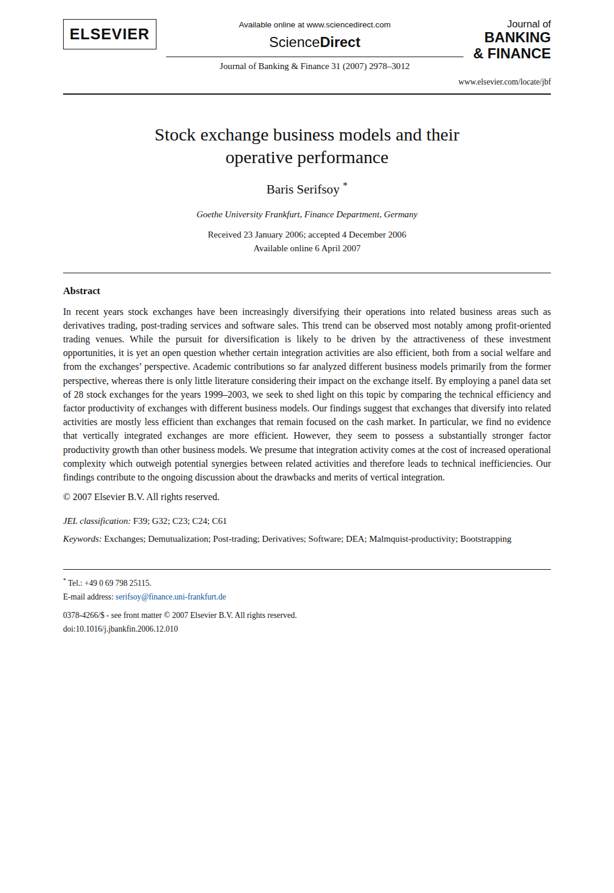ELSEVIER
Available online at www.sciencedirect.com
Science Direct
Journal of Banking & Finance 31 (2007) 2978–3012
Journal of BANKING & FINANCE
www.elsevier.com/locate/jbf
Stock exchange business models and their
operative performance
Baris Serifsoy *
Goethe University Frankfurt, Finance Department, Germany
Received 23 January 2006; accepted 4 December 2006
Available online 6 April 2007
Abstract
In recent years stock exchanges have been increasingly diversifying their operations into related business areas such as derivatives trading, post-trading services and software sales. This trend can be observed most notably among profit-oriented trading venues. While the pursuit for diversification is likely to be driven by the attractiveness of these investment opportunities, it is yet an open question whether certain integration activities are also efficient, both from a social welfare and from the exchanges’ perspective. Academic contributions so far analyzed different business models primarily from the former perspective, whereas there is only little literature considering their impact on the exchange itself. By employing a panel data set of 28 stock exchanges for the years 1999–2003, we seek to shed light on this topic by comparing the technical efficiency and factor productivity of exchanges with different business models. Our findings suggest that exchanges that diversify into related activities are mostly less efficient than exchanges that remain focused on the cash market. In particular, we find no evidence that vertically integrated exchanges are more efficient. However, they seem to possess a substantially stronger factor productivity growth than other business models. We presume that integration activity comes at the cost of increased operational complexity which outweigh potential synergies between related activities and therefore leads to technical inefficiencies. Our findings contribute to the ongoing discussion about the drawbacks and merits of vertical integration.
© 2007 Elsevier B.V. All rights reserved.
JEL classification: F39; G32; C23; C24; C61
Keywords: Exchanges; Demutualization; Post-trading; Derivatives; Software; DEA; Malmquist-productivity; Bootstrapping
* Tel.: +49 0 69 798 25115.
E-mail address: serifsoy@finance.uni-frankfurt.de
0378-4266/$ - see front matter © 2007 Elsevier B.V. All rights reserved.
doi:10.1016/j.jbankfin.2006.12.010